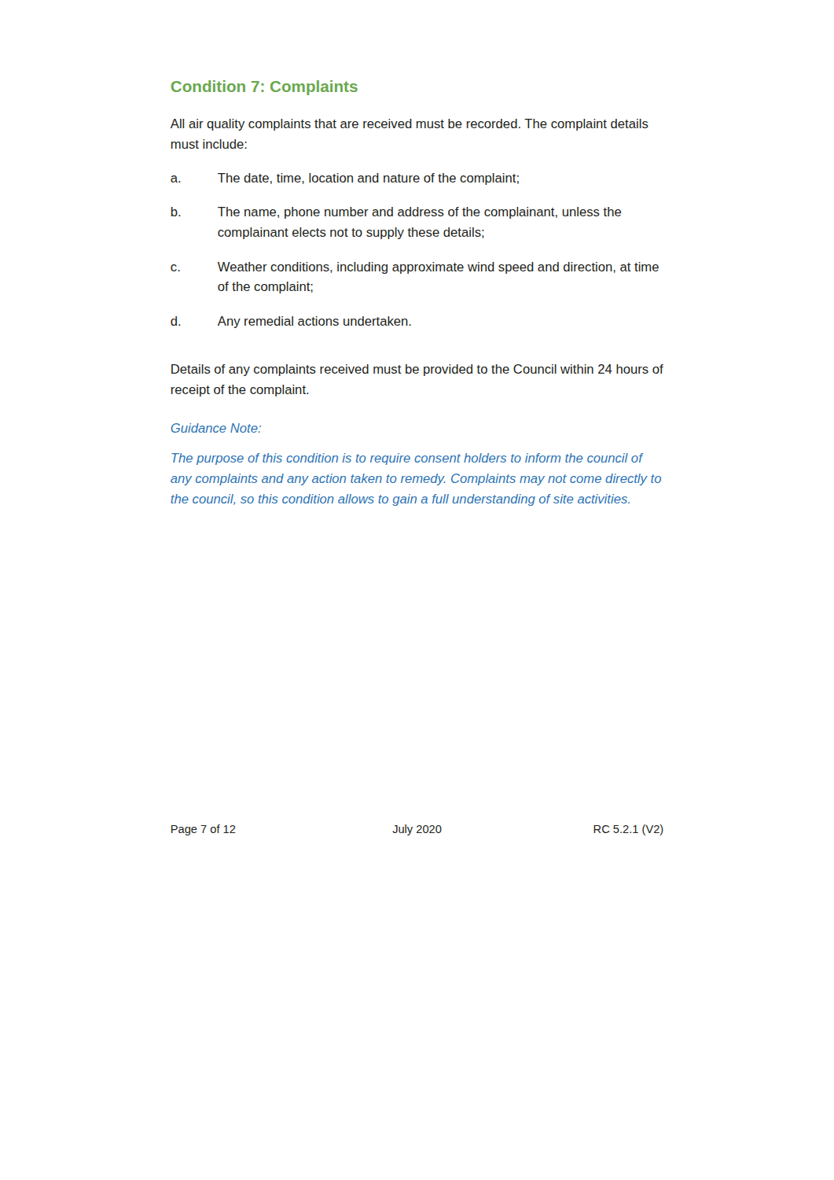Condition 7: Complaints
All air quality complaints that are received must be recorded. The complaint details must include:
a. The date, time, location and nature of the complaint;
b. The name, phone number and address of the complainant, unless the complainant elects not to supply these details;
c. Weather conditions, including approximate wind speed and direction, at time of the complaint;
d. Any remedial actions undertaken.
Details of any complaints received must be provided to the Council within 24 hours of receipt of the complaint.
Guidance Note:
The purpose of this condition is to require consent holders to inform the council of any complaints and any action taken to remedy. Complaints may not come directly to the council, so this condition allows to gain a full understanding of site activities.
Page 7 of 12
July 2020
RC 5.2.1 (V2)